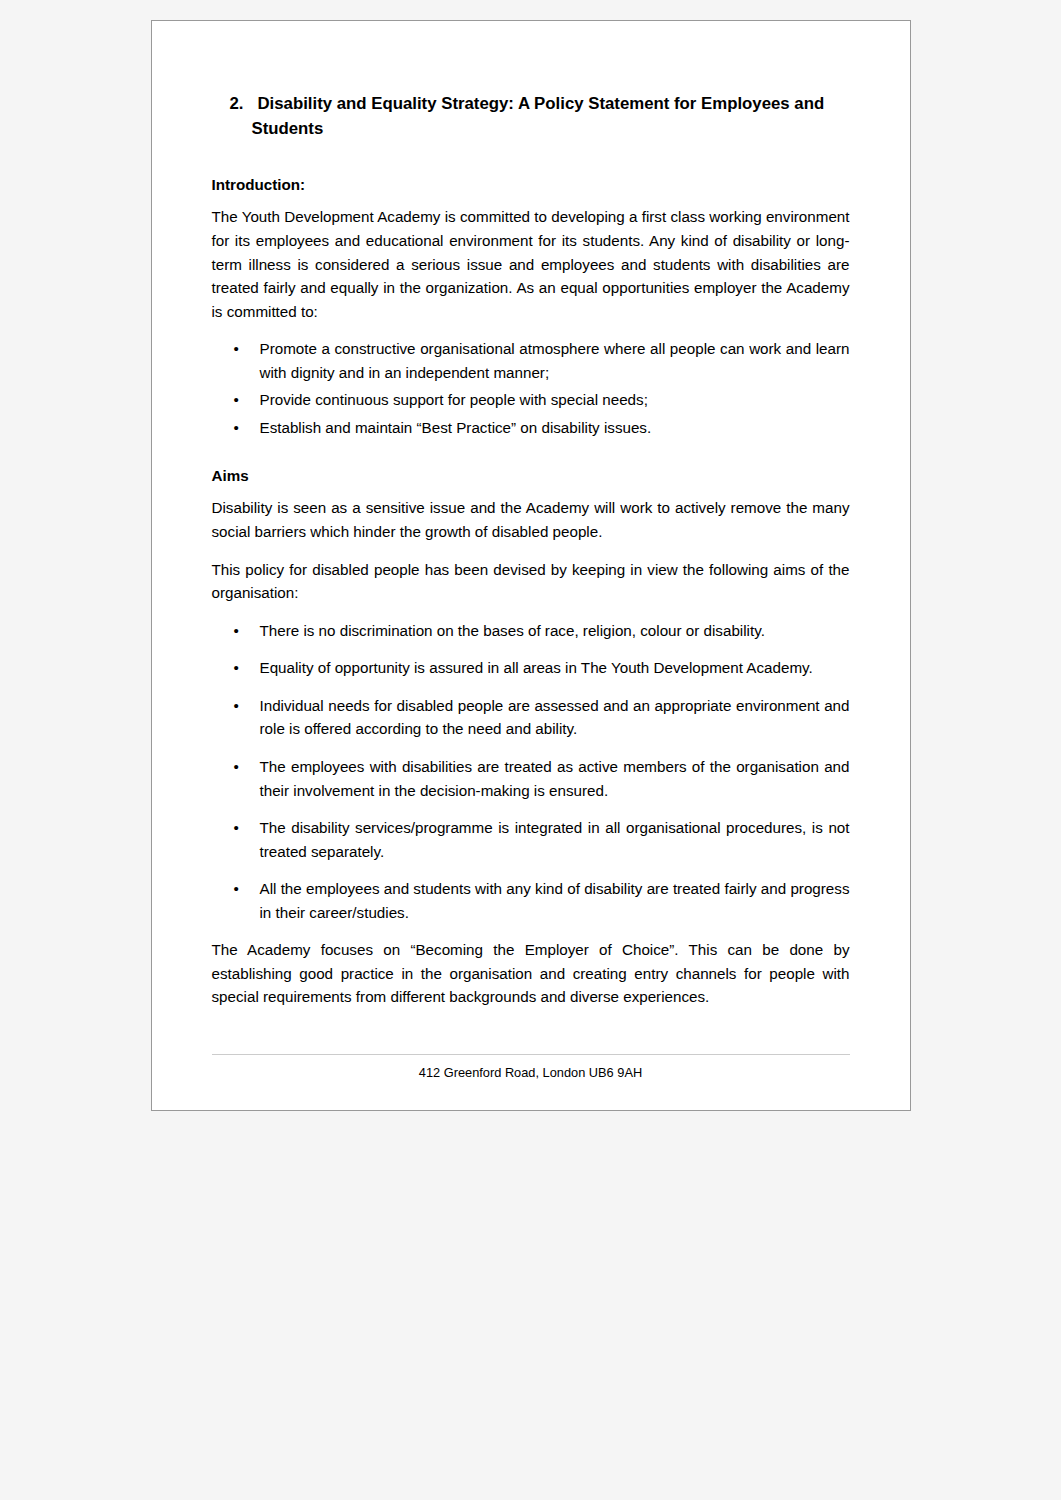2. Disability and Equality Strategy: A Policy Statement for Employees and Students
Introduction:
The Youth Development Academy is committed to developing a first class working environment for its employees and educational environment for its students. Any kind of disability or long-term illness is considered a serious issue and employees and students with disabilities are treated fairly and equally in the organization. As an equal opportunities employer the Academy is committed to:
Promote a constructive organisational atmosphere where all people can work and learn with dignity and in an independent manner;
Provide continuous support for people with special needs;
Establish and maintain “Best Practice” on disability issues.
Aims
Disability is seen as a sensitive issue and the Academy will work to actively remove the many social barriers which hinder the growth of disabled people.
This policy for disabled people has been devised by keeping in view the following aims of the organisation:
There is no discrimination on the bases of race, religion, colour or disability.
Equality of opportunity is assured in all areas in The Youth Development Academy.
Individual needs for disabled people are assessed and an appropriate environment and role is offered according to the need and ability.
The employees with disabilities are treated as active members of the organisation and their involvement in the decision-making is ensured.
The disability services/programme is integrated in all organisational procedures, is not treated separately.
All the employees and students with any kind of disability are treated fairly and progress in their career/studies.
The Academy focuses on “Becoming the Employer of Choice”. This can be done by establishing good practice in the organisation and creating entry channels for people with special requirements from different backgrounds and diverse experiences.
412 Greenford Road, London UB6 9AH